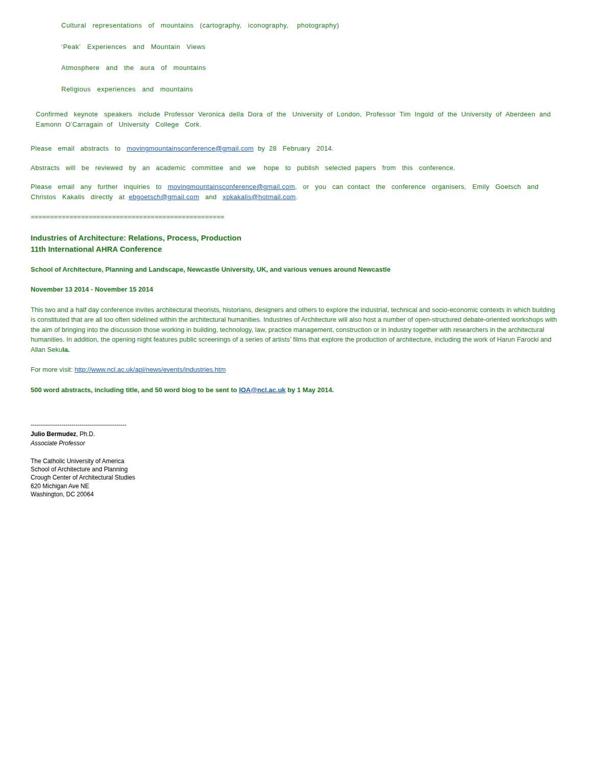Cultural representations of mountains (cartography, iconography, photography)
‘Peak’ Experiences and Mountain Views
Atmosphere and the aura of mountains
Religious experiences and mountains
Confirmed keynote speakers include Professor Veronica della Dora of the University of London, Professor Tim Ingold of the University of Aberdeen and Eamonn O’Carragain of University College Cork.
Please email abstracts to movingmountainsconference@gmail.com by 28 February 2014.
Abstracts will be reviewed by an academic committee and we hope to publish selected papers from this conference.
Please email any further inquiries to movingmountainsconference@gmail.com, or you can contact the conference organisers, Emily Goetsch and Christos Kakalis directly at ebgoetsch@gmail.com and xpkakalis@hotmail.com.
==================================================
Industries of Architecture: Relations, Process, Production
11th International AHRA Conference
School of Architecture, Planning and Landscape, Newcastle University, UK, and various venues around Newcastle
November 13 2014 - November 15 2014
This two and a half day conference invites architectural theorists, historians, designers and others to explore the industrial, technical and socio-economic contexts in which building is constituted that are all too often sidelined within the architectural humanities. Industries of Architecture will also host a number of open-structured debate-oriented workshops with the aim of bringing into the discussion those working in building, technology, law, practice management, construction or in industry together with researchers in the architectural humanities. In addition, the opening night features public screenings of a series of artists’ films that explore the production of architecture, including the work of Harun Farocki and Allan Sekula.
For more visit: http://www.ncl.ac.uk/apl/news/events/industries.htm
500 word abstracts, including title, and 50 word biog to be sent to IOA@ncl.ac.uk by 1 May 2014.
-----------------------------------------------
Julio Bermudez, Ph.D.
Associate Professor
The Catholic University of America
School of Architecture and Planning
Crough Center of Architectural Studies
620 Michigan Ave NE
Washington, DC 20064